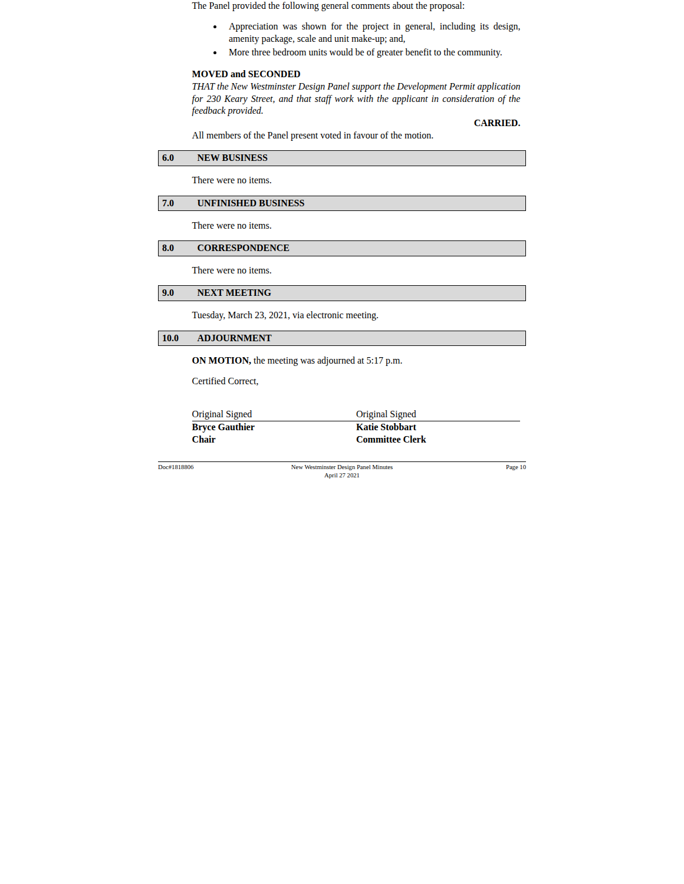The Panel provided the following general comments about the proposal:
Appreciation was shown for the project in general, including its design, amenity package, scale and unit make-up; and,
More three bedroom units would be of greater benefit to the community.
MOVED and SECONDED
THAT the New Westminster Design Panel support the Development Permit application for 230 Keary Street, and that staff work with the applicant in consideration of the feedback provided.
CARRIED.
All members of the Panel present voted in favour of the motion.
6.0 NEW BUSINESS
There were no items.
7.0 UNFINISHED BUSINESS
There were no items.
8.0 CORRESPONDENCE
There were no items.
9.0 NEXT MEETING
Tuesday, March 23, 2021, via electronic meeting.
10.0 ADJOURNMENT
ON MOTION, the meeting was adjourned at 5:17 p.m.
Certified Correct,
| Original Signed Bryce Gauthier Chair | Original Signed Katie Stobbart Committee Clerk |
Doc#1818806
New Westminster Design Panel Minutes
Page 10
April 27 2021